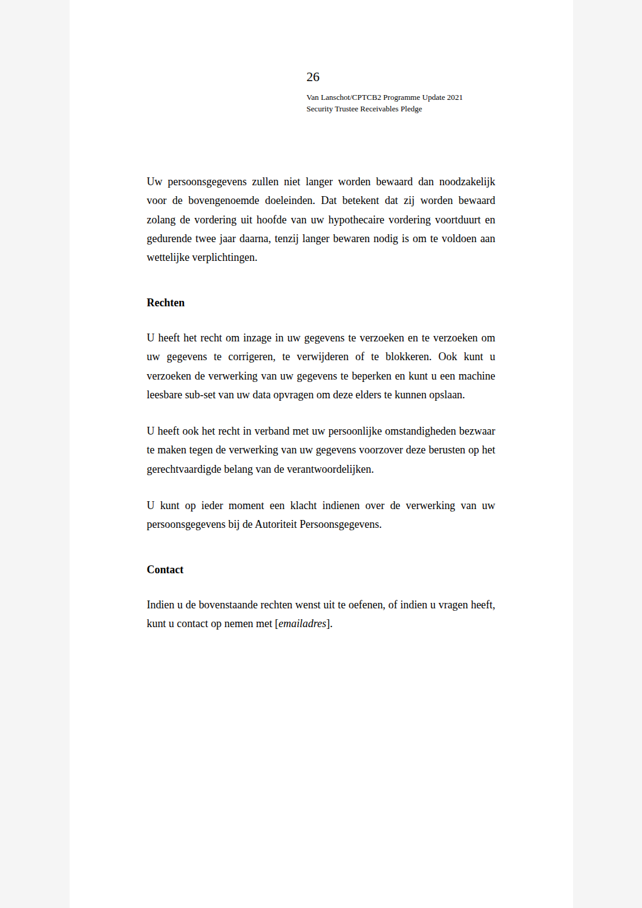26
Van Lanschot/CPTCB2 Programme Update 2021
Security Trustee Receivables Pledge
Uw persoonsgegevens zullen niet langer worden bewaard dan noodzakelijk voor de bovengenoemde doeleinden. Dat betekent dat zij worden bewaard zolang de vordering uit hoofde van uw hypothecaire vordering voortduurt en gedurende twee jaar daarna, tenzij langer bewaren nodig is om te voldoen aan wettelijke verplichtingen.
Rechten
U heeft het recht om inzage in uw gegevens te verzoeken en te verzoeken om uw gegevens te corrigeren, te verwijderen of te blokkeren. Ook kunt u verzoeken de verwerking van uw gegevens te beperken en kunt u een machine leesbare sub-set van uw data opvragen om deze elders te kunnen opslaan.
U heeft ook het recht in verband met uw persoonlijke omstandigheden bezwaar te maken tegen de verwerking van uw gegevens voorzover deze berusten op het gerechtvaardigde belang van de verantwoordelijken.
U kunt op ieder moment een klacht indienen over de verwerking van uw persoonsgegevens bij de Autoriteit Persoonsgegevens.
Contact
Indien u de bovenstaande rechten wenst uit te oefenen, of indien u vragen heeft, kunt u contact op nemen met [emailadres].